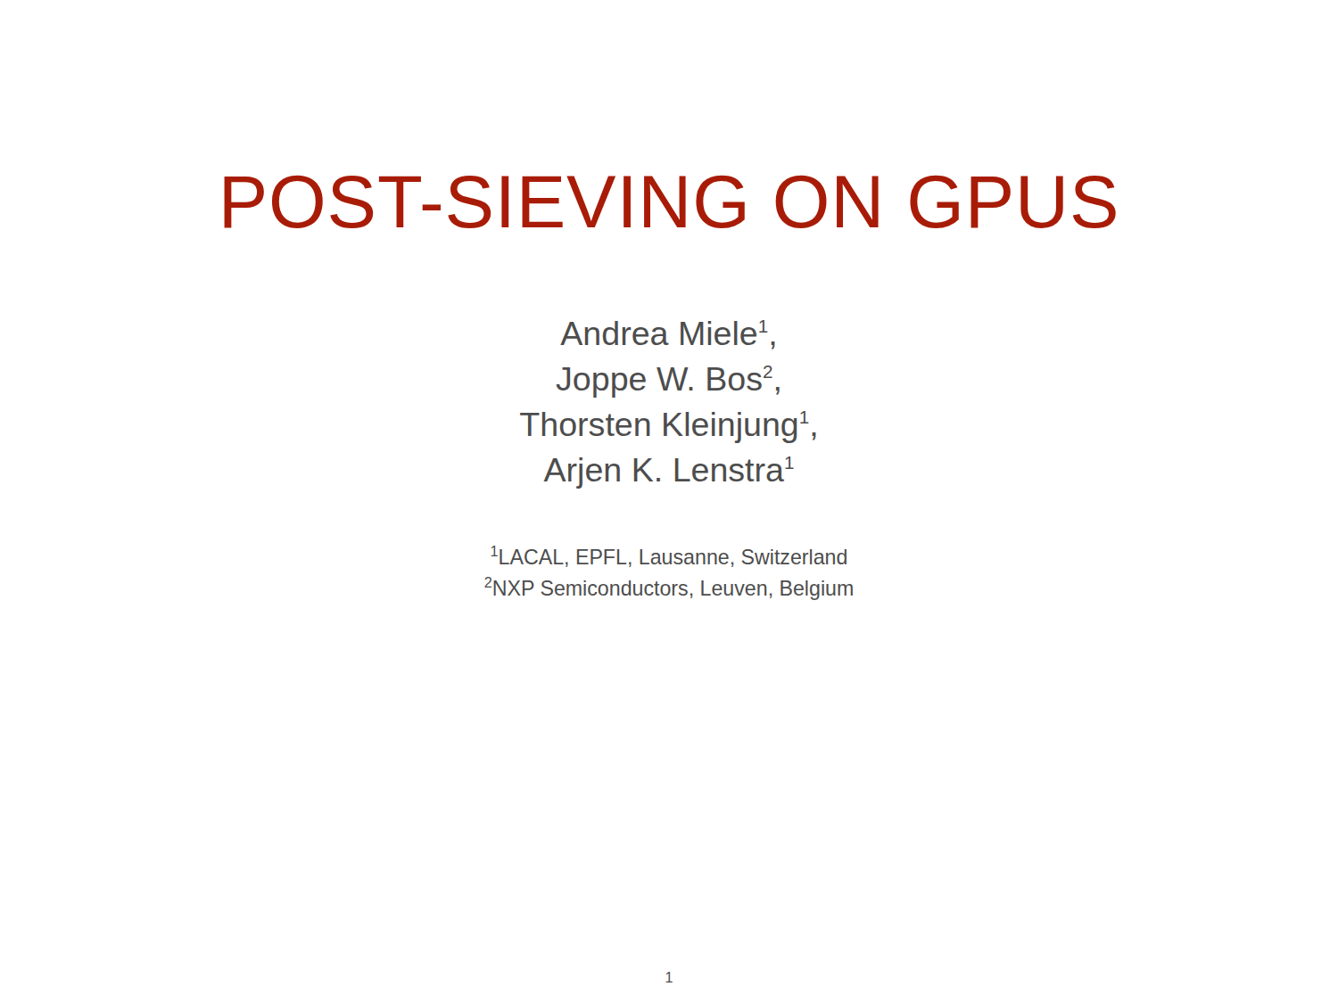POST-SIEVING ON GPUS
Andrea Miele1,
Joppe W. Bos2,
Thorsten Kleinjung1,
Arjen K. Lenstra1
1LACAL, EPFL, Lausanne, Switzerland
2NXP Semiconductors, Leuven, Belgium
1